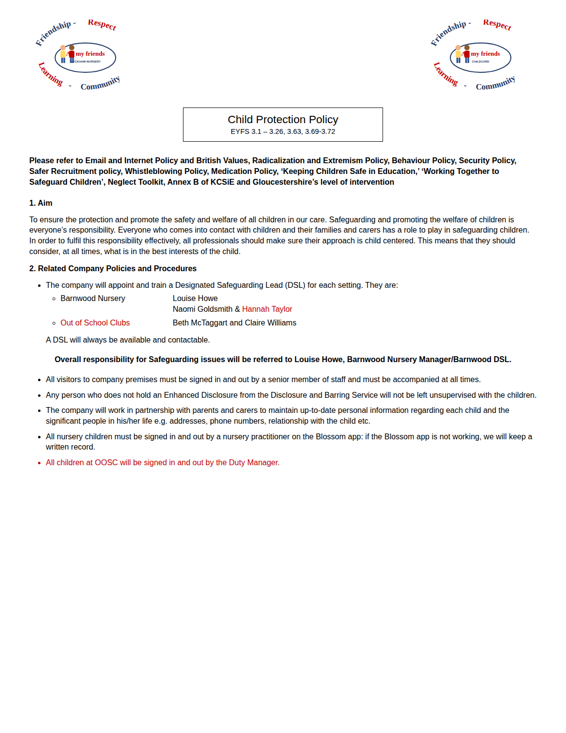Friendship - Respect Learning - Community All my friends WYCKHAM NURSERY
Friendship - Respect Learning - Community All my friends CHILDCARE
Child Protection Policy
EYFS 3.1 – 3.26, 3.63, 3.69-3.72
Please refer to Email and Internet Policy and British Values, Radicalization and Extremism Policy, Behaviour Policy, Security Policy, Safer Recruitment policy, Whistleblowing Policy, Medication Policy, ‘Keeping Children Safe in Education,’ ‘Working Together to Safeguard Children’, Neglect Toolkit, Annex B of KCSiE and Gloucestershire’s level of intervention
1. Aim
To ensure the protection and promote the safety and welfare of all children in our care. Safeguarding and promoting the welfare of children is everyone’s responsibility. Everyone who comes into contact with children and their families and carers has a role to play in safeguarding children. In order to fulfil this responsibility effectively, all professionals should make sure their approach is child centered. This means that they should consider, at all times, what is in the best interests of the child.
2. Related Company Policies and Procedures
The company will appoint and train a Designated Safeguarding Lead (DSL) for each setting. They are:
Barnwood Nursery Louise Howe
Naomi Goldsmith & Hannah Taylor
Out of School Clubs Beth McTaggart and Claire Williams
A DSL will always be available and contactable.
Overall responsibility for Safeguarding issues will be referred to Louise Howe, Barnwood Nursery Manager/Barnwood DSL.
All visitors to company premises must be signed in and out by a senior member of staff and must be accompanied at all times.
Any person who does not hold an Enhanced Disclosure from the Disclosure and Barring Service will not be left unsupervised with the children.
The company will work in partnership with parents and carers to maintain up-to-date personal information regarding each child and the significant people in his/her life e.g. addresses, phone numbers, relationship with the child etc.
All nursery children must be signed in and out by a nursery practitioner on the Blossom app: if the Blossom app is not working, we will keep a written record.
All children at OOSC will be signed in and out by the Duty Manager.